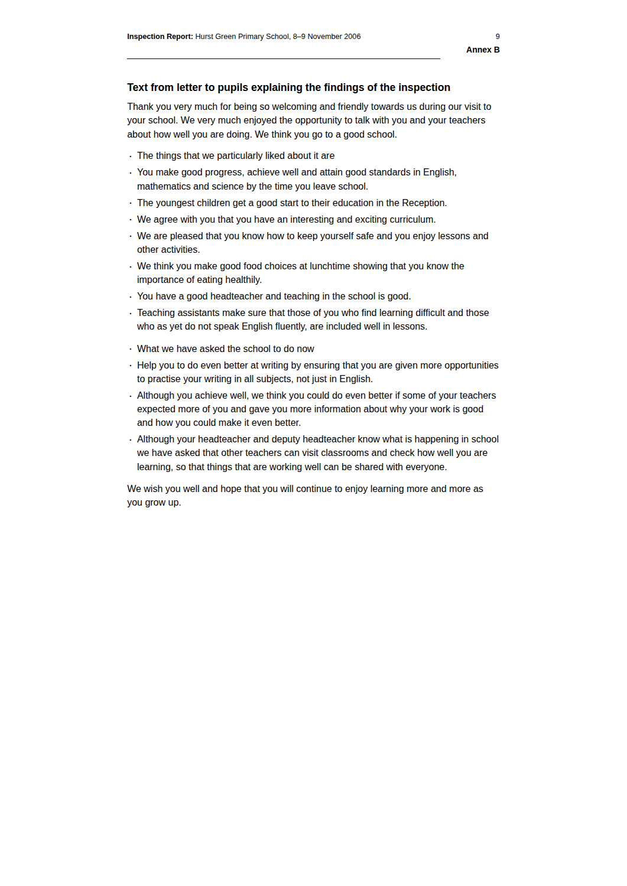Inspection Report: Hurst Green Primary School, 8–9 November 2006
9
Annex B
Text from letter to pupils explaining the findings of the inspection
Thank you very much for being so welcoming and friendly towards us during our visit to your school. We very much enjoyed the opportunity to talk with you and your teachers about how well you are doing. We think you go to a good school.
The things that we particularly liked about it are
You make good progress, achieve well and attain good standards in English, mathematics and science by the time you leave school.
The youngest children get a good start to their education in the Reception.
We agree with you that you have an interesting and exciting curriculum.
We are pleased that you know how to keep yourself safe and you enjoy lessons and other activities.
We think you make good food choices at lunchtime showing that you know the importance of eating healthily.
You have a good headteacher and teaching in the school is good.
Teaching assistants make sure that those of you who find learning difficult and those who as yet do not speak English fluently, are included well in lessons.
What we have asked the school to do now
Help you to do even better at writing by ensuring that you are given more opportunities to practise your writing in all subjects, not just in English.
Although you achieve well, we think you could do even better if some of your teachers expected more of you and gave you more information about why your work is good and how you could make it even better.
Although your headteacher and deputy headteacher know what is happening in school we have asked that other teachers can visit classrooms and check how well you are learning, so that things that are working well can be shared with everyone.
We wish you well and hope that you will continue to enjoy learning more and more as you grow up.